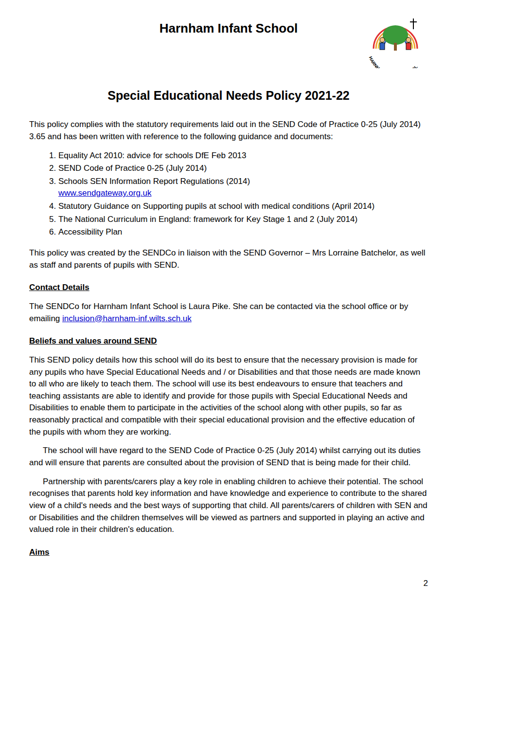HARNHAM INFANT SCHOOL
Harnham Infant School
Special Educational Needs Policy 2021-22
This policy complies with the statutory requirements laid out in the SEND Code of Practice 0-25 (July 2014) 3.65 and has been written with reference to the following guidance and documents:
Equality Act 2010: advice for schools DfE Feb 2013
SEND Code of Practice 0-25 (July 2014)
Schools SEN Information Report Regulations (2014)
www.sendgateway.org.uk
Statutory Guidance on Supporting pupils at school with medical conditions (April 2014)
The National Curriculum in England: framework for Key Stage 1 and 2 (July 2014)
Accessibility Plan
This policy was created by the SENDCo in liaison with the SEND Governor – Mrs Lorraine Batchelor, as well as staff and parents of pupils with SEND.
Contact Details
The SENDCo for Harnham Infant School is Laura Pike. She can be contacted via the school office or by emailing inclusion@harnham-inf.wilts.sch.uk
Beliefs and values around SEND
This SEND policy details how this school will do its best to ensure that the necessary provision is made for any pupils who have Special Educational Needs and / or Disabilities and that those needs are made known to all who are likely to teach them. The school will use its best endeavours to ensure that teachers and teaching assistants are able to identify and provide for those pupils with Special Educational Needs and Disabilities to enable them to participate in the activities of the school along with other pupils, so far as reasonably practical and compatible with their special educational provision and the effective education of the pupils with whom they are working.
The school will have regard to the SEND Code of Practice 0-25 (July 2014) whilst carrying out its duties and will ensure that parents are consulted about the provision of SEND that is being made for their child.
Partnership with parents/carers play a key role in enabling children to achieve their potential. The school recognises that parents hold key information and have knowledge and experience to contribute to the shared view of a child's needs and the best ways of supporting that child. All parents/carers of children with SEN and or Disabilities and the children themselves will be viewed as partners and supported in playing an active and valued role in their children's education.
Aims
2